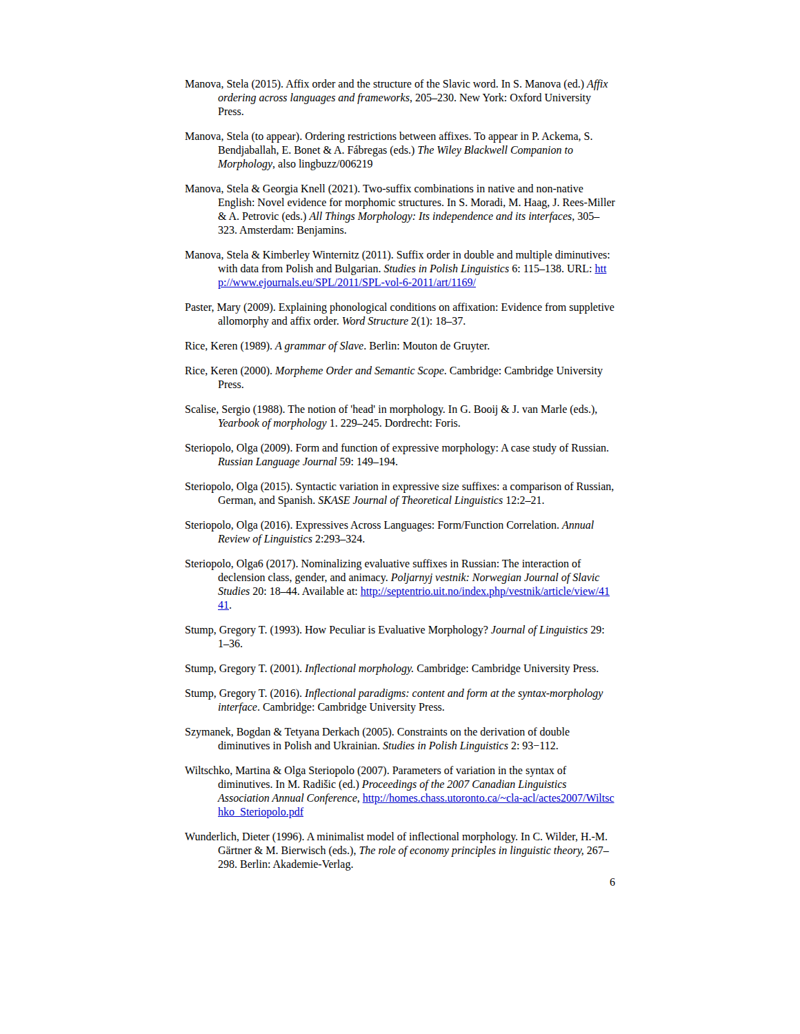Manova, Stela (2015). Affix order and the structure of the Slavic word. In S. Manova (ed.) Affix ordering across languages and frameworks, 205–230. New York: Oxford University Press.
Manova, Stela (to appear). Ordering restrictions between affixes. To appear in P. Ackema, S. Bendjaballah, E. Bonet & A. Fábregas (eds.) The Wiley Blackwell Companion to Morphology, also lingbuzz/006219
Manova, Stela & Georgia Knell (2021). Two-suffix combinations in native and non-native English: Novel evidence for morphomic structures. In S. Moradi, M. Haag, J. Rees-Miller & A. Petrovic (eds.) All Things Morphology: Its independence and its interfaces, 305–323. Amsterdam: Benjamins.
Manova, Stela & Kimberley Winternitz (2011). Suffix order in double and multiple diminutives: with data from Polish and Bulgarian. Studies in Polish Linguistics 6: 115–138. URL: http://www.ejournals.eu/SPL/2011/SPL-vol-6-2011/art/1169/
Paster, Mary (2009). Explaining phonological conditions on affixation: Evidence from suppletive allomorphy and affix order. Word Structure 2(1): 18–37.
Rice, Keren (1989). A grammar of Slave. Berlin: Mouton de Gruyter.
Rice, Keren (2000). Morpheme Order and Semantic Scope. Cambridge: Cambridge University Press.
Scalise, Sergio (1988). The notion of 'head' in morphology. In G. Booij & J. van Marle (eds.), Yearbook of morphology 1. 229–245. Dordrecht: Foris.
Steriopolo, Olga (2009). Form and function of expressive morphology: A case study of Russian. Russian Language Journal 59: 149–194.
Steriopolo, Olga (2015). Syntactic variation in expressive size suffixes: a comparison of Russian, German, and Spanish. SKASE Journal of Theoretical Linguistics 12:2–21.
Steriopolo, Olga (2016). Expressives Across Languages: Form/Function Correlation. Annual Review of Linguistics 2:293–324.
Steriopolo, Olga6 (2017). Nominalizing evaluative suffixes in Russian: The interaction of declension class, gender, and animacy. Poljarnyj vestnik: Norwegian Journal of Slavic Studies 20: 18–44. Available at: http://septentrio.uit.no/index.php/vestnik/article/view/4141.
Stump, Gregory T. (1993). How Peculiar is Evaluative Morphology? Journal of Linguistics 29: 1–36.
Stump, Gregory T. (2001). Inflectional morphology. Cambridge: Cambridge University Press.
Stump, Gregory T. (2016). Inflectional paradigms: content and form at the syntax-morphology interface. Cambridge: Cambridge University Press.
Szymanek, Bogdan & Tetyana Derkach (2005). Constraints on the derivation of double diminutives in Polish and Ukrainian. Studies in Polish Linguistics 2: 93−112.
Wiltschko, Martina & Olga Steriopolo (2007). Parameters of variation in the syntax of diminutives. In M. Radišic (ed.) Proceedings of the 2007 Canadian Linguistics Association Annual Conference, http://homes.chass.utoronto.ca/~cla-acl/actes2007/Wiltschko_Steriopolo.pdf
Wunderlich, Dieter (1996). A minimalist model of inflectional morphology. In C. Wilder, H.-M. Gärtner & M. Bierwisch (eds.), The role of economy principles in linguistic theory, 267–298. Berlin: Akademie-Verlag.
6